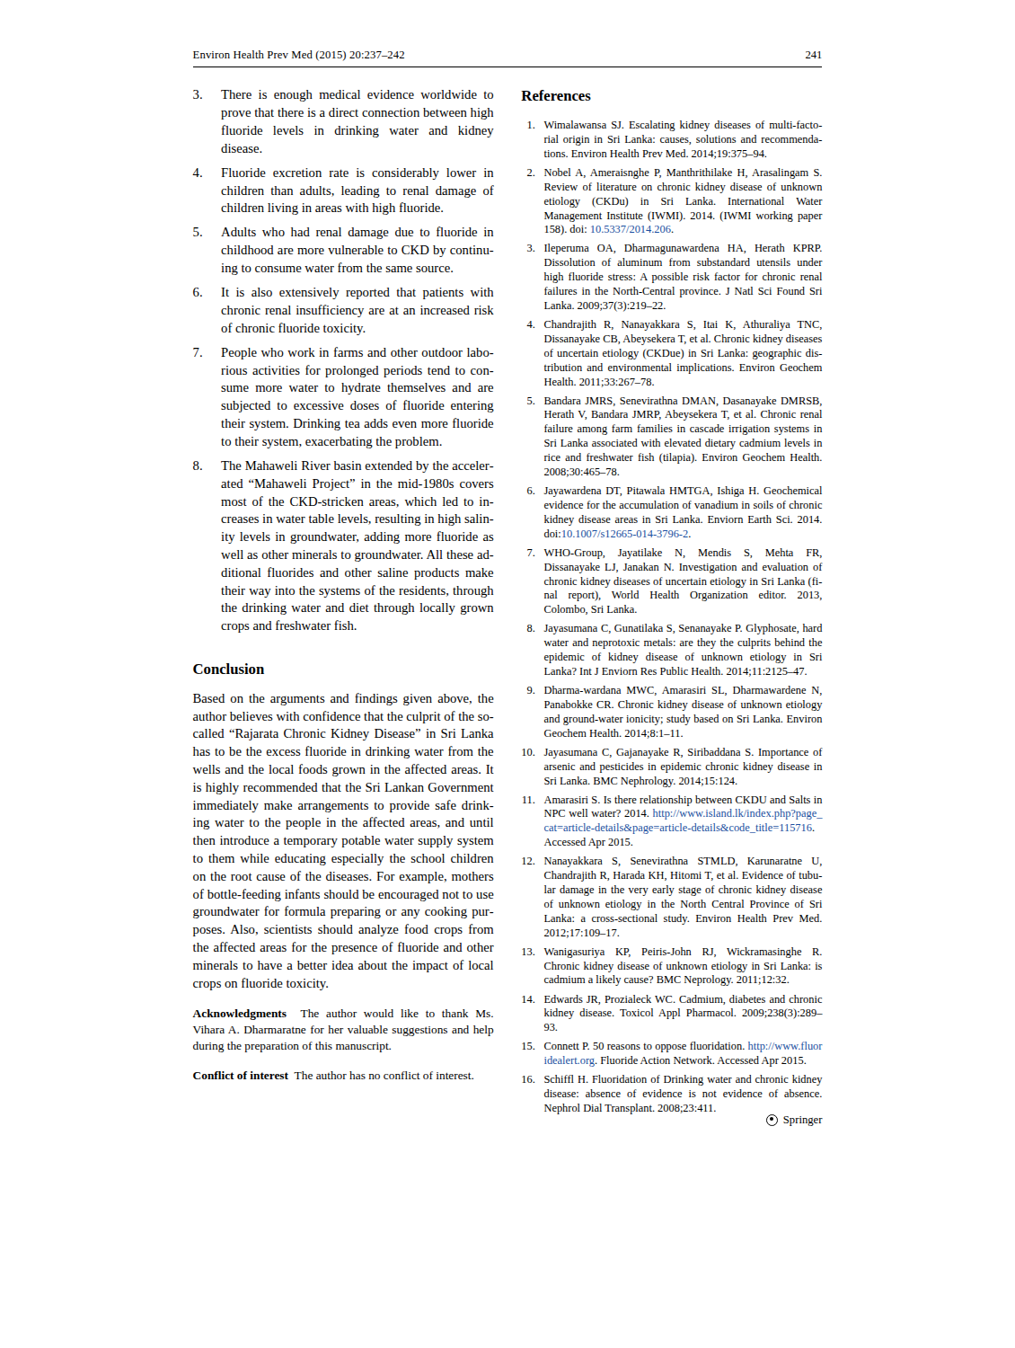Environ Health Prev Med (2015) 20:237–242
241
3. There is enough medical evidence worldwide to prove that there is a direct connection between high fluoride levels in drinking water and kidney disease.
4. Fluoride excretion rate is considerably lower in children than adults, leading to renal damage of children living in areas with high fluoride.
5. Adults who had renal damage due to fluoride in childhood are more vulnerable to CKD by continuing to consume water from the same source.
6. It is also extensively reported that patients with chronic renal insufficiency are at an increased risk of chronic fluoride toxicity.
7. People who work in farms and other outdoor laborious activities for prolonged periods tend to consume more water to hydrate themselves and are subjected to excessive doses of fluoride entering their system. Drinking tea adds even more fluoride to their system, exacerbating the problem.
8. The Mahaweli River basin extended by the accelerated “Mahaweli Project” in the mid-1980s covers most of the CKD-stricken areas, which led to increases in water table levels, resulting in high salinity levels in groundwater, adding more fluoride as well as other minerals to groundwater. All these additional fluorides and other saline products make their way into the systems of the residents, through the drinking water and diet through locally grown crops and freshwater fish.
Conclusion
Based on the arguments and findings given above, the author believes with confidence that the culprit of the so-called “Rajarata Chronic Kidney Disease” in Sri Lanka has to be the excess fluoride in drinking water from the wells and the local foods grown in the affected areas. It is highly recommended that the Sri Lankan Government immediately make arrangements to provide safe drinking water to the people in the affected areas, and until then introduce a temporary potable water supply system to them while educating especially the school children on the root cause of the diseases. For example, mothers of bottle-feeding infants should be encouraged not to use groundwater for formula preparing or any cooking purposes. Also, scientists should analyze food crops from the affected areas for the presence of fluoride and other minerals to have a better idea about the impact of local crops on fluoride toxicity.
Acknowledgments The author would like to thank Ms. Vihara A. Dharmaratne for her valuable suggestions and help during the preparation of this manuscript.
Conflict of interest The author has no conflict of interest.
References
Wimalawansa SJ. Escalating kidney diseases of multi-factorial origin in Sri Lanka: causes, solutions and recommendations. Environ Health Prev Med. 2014;19:375–94.
Nobel A, Ameraisnghe P, Manthrithilake H, Arasalingam S. Review of literature on chronic kidney disease of unknown etiology (CKDu) in Sri Lanka. International Water Management Institute (IWMI). 2014. (IWMI working paper 158). doi: 10.5337/2014.206.
Ileperuma OA, Dharmagunawardena HA, Herath KPRP. Dissolution of aluminum from substandard utensils under high fluoride stress: A possible risk factor for chronic renal failures in the North-Central province. J Natl Sci Found Sri Lanka. 2009;37(3):219–22.
Chandrajith R, Nanayakkara S, Itai K, Athuraliya TNC, Dissanayake CB, Abeysekera T, et al. Chronic kidney diseases of uncertain etiology (CKDue) in Sri Lanka: geographic distribution and environmental implications. Environ Geochem Health. 2011;33:267–78.
Bandara JMRS, Senevirathna DMAN, Dasanayake DMRSB, Herath V, Bandara JMRP, Abeysekera T, et al. Chronic renal failure among farm families in cascade irrigation systems in Sri Lanka associated with elevated dietary cadmium levels in rice and freshwater fish (tilapia). Environ Geochem Health. 2008;30:465–78.
Jayawardena DT, Pitawala HMTGA, Ishiga H. Geochemical evidence for the accumulation of vanadium in soils of chronic kidney disease areas in Sri Lanka. Enviorn Earth Sci. 2014. doi:10.1007/s12665-014-3796-2.
WHO-Group, Jayatilake N, Mendis S, Mehta FR, Dissanayake LJ, Janakan N. Investigation and evaluation of chronic kidney diseases of uncertain etiology in Sri Lanka (final report), World Health Organization editor. 2013, Colombo, Sri Lanka.
Jayasumana C, Gunatilaka S, Senanayake P. Glyphosate, hard water and neprotoxic metals: are they the culprits behind the epidemic of kidney disease of unknown etiology in Sri Lanka? Int J Enviorn Res Public Health. 2014;11:2125–47.
Dharma-wardana MWC, Amarasiri SL, Dharmawardene N, Panabokke CR. Chronic kidney disease of unknown etiology and ground-water ionicity; study based on Sri Lanka. Environ Geochem Health. 2014;8:1–11.
Jayasumana C, Gajanayake R, Siribaddana S. Importance of arsenic and pesticides in epidemic chronic kidney disease in Sri Lanka. BMC Nephrology. 2014;15:124.
Amarasiri S. Is there relationship between CKDU and Salts in NPC well water? 2014. http://www.island.lk/index.php?page_cat=article-details&page=article-details&code_title=115716. Accessed Apr 2015.
Nanayakkara S, Senevirathna STMLD, Karunaratne U, Chandrajith R, Harada KH, Hitomi T, et al. Evidence of tubular damage in the very early stage of chronic kidney disease of unknown etiology in the North Central Province of Sri Lanka: a cross-sectional study. Environ Health Prev Med. 2012;17:109–17.
Wanigasuriya KP, Peiris-John RJ, Wickramasinghe R. Chronic kidney disease of unknown etiology in Sri Lanka: is cadmium a likely cause? BMC Neprology. 2011;12:32.
Edwards JR, Prozialeck WC. Cadmium, diabetes and chronic kidney disease. Toxicol Appl Pharmacol. 2009;238(3):289–93.
Connett P. 50 reasons to oppose fluoridation. http://www.fluoridealert.org. Fluoride Action Network. Accessed Apr 2015.
Schiffl H. Fluoridation of Drinking water and chronic kidney disease: absence of evidence is not evidence of absence. Nephrol Dial Transplant. 2008;23:411.
Springer